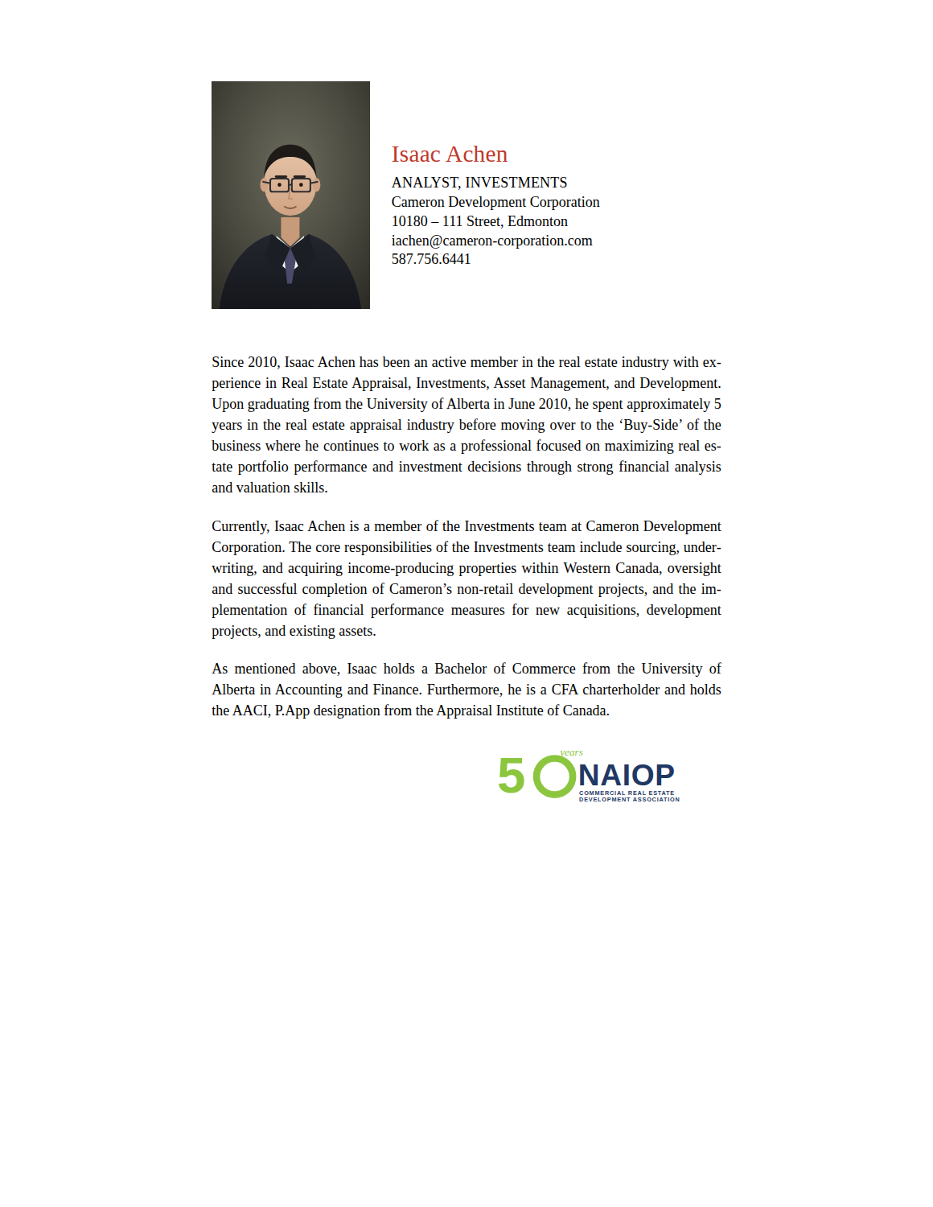Isaac Achen
ANALYST, INVESTMENTS
Cameron Development Corporation
10180 – 111 Street, Edmonton
iachen@cameron-corporation.com
587.756.6441
Since 2010, Isaac Achen has been an active member in the real estate industry with experience in Real Estate Appraisal, Investments, Asset Management, and Development. Upon graduating from the University of Alberta in June 2010, he spent approximately 5 years in the real estate appraisal industry before moving over to the ‘Buy-Side’ of the business where he continues to work as a professional focused on maximizing real estate portfolio performance and investment decisions through strong financial analysis and valuation skills.
Currently, Isaac Achen is a member of the Investments team at Cameron Development Corporation. The core responsibilities of the Investments team include sourcing, underwriting, and acquiring income-producing properties within Western Canada, oversight and successful completion of Cameron’s non-retail development projects, and the implementation of financial performance measures for new acquisitions, development projects, and existing assets.
As mentioned above, Isaac holds a Bachelor of Commerce from the University of Alberta in Accounting and Finance. Furthermore, he is a CFA charterholder and holds the AACI, P.App designation from the Appraisal Institute of Canada.
5 years NAIOP COMMERCIAL REAL ESTATE DEVELOPMENT ASSOCIATION